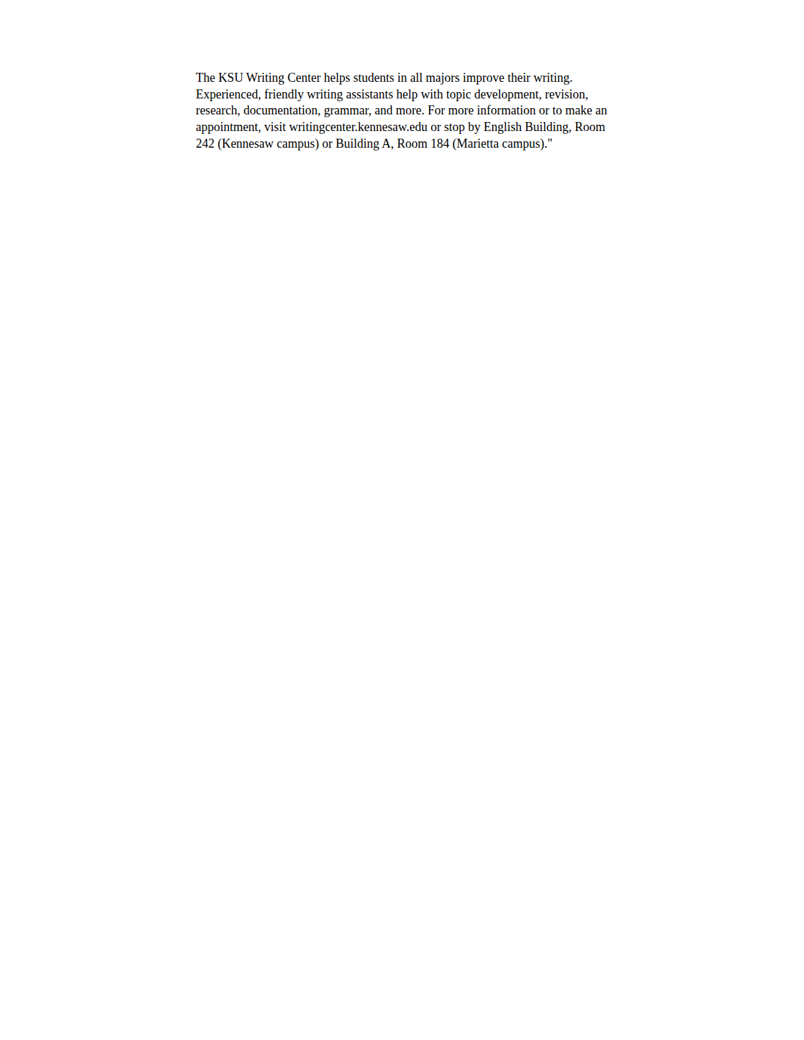The KSU Writing Center helps students in all majors improve their writing. Experienced, friendly writing assistants help with topic development, revision, research, documentation, grammar, and more. For more information or to make an appointment, visit writingcenter.kennesaw.edu or stop by English Building, Room 242 (Kennesaw campus) or Building A, Room 184 (Marietta campus)."